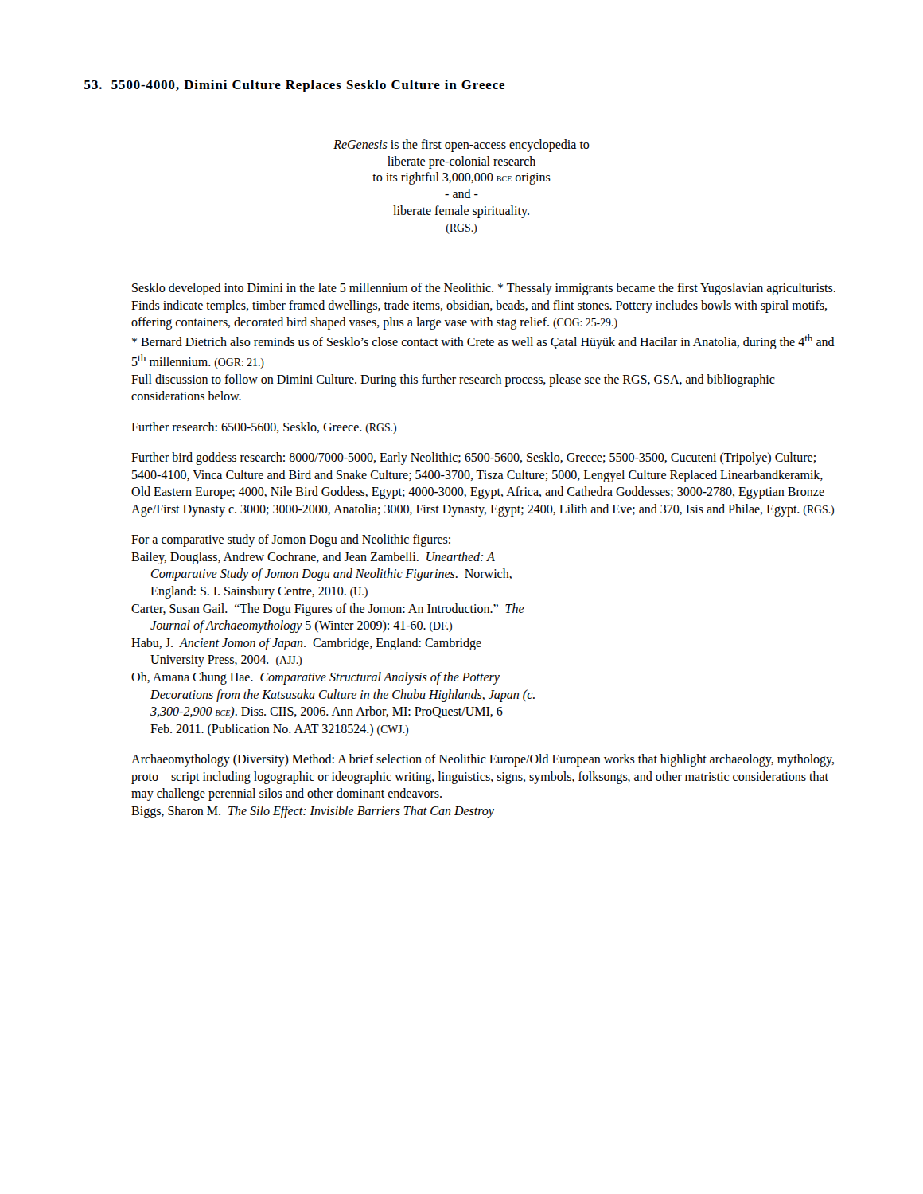53. 5500-4000, Dimini Culture Replaces Sesklo Culture in Greece
ReGenesis is the first open-access encyclopedia to
liberate pre-colonial research
to its rightful 3,000,000 bce origins
- and -
liberate female spirituality.
(RGS.)
Sesklo developed into Dimini in the late 5 millennium of the Neolithic. * Thessaly immigrants became the first Yugoslavian agriculturists. Finds indicate temples, timber framed dwellings, trade items, obsidian, beads, and flint stones. Pottery includes bowls with spiral motifs, offering containers, decorated bird shaped vases, plus a large vase with stag relief. (COG: 25-29.)
* Bernard Dietrich also reminds us of Sesklo’s close contact with Crete as well as Çatal Hüyük and Hacilar in Anatolia, during the 4th and 5th millennium. (OGR: 21.)
Full discussion to follow on Dimini Culture. During this further research process, please see the RGS, GSA, and bibliographic considerations below.
Further research: 6500-5600, Sesklo, Greece. (RGS.)
Further bird goddess research: 8000/7000-5000, Early Neolithic; 6500-5600, Sesklo, Greece; 5500-3500, Cucuteni (Tripolye) Culture; 5400-4100, Vinca Culture and Bird and Snake Culture; 5400-3700, Tisza Culture; 5000, Lengyel Culture Replaced Linearbandkeramik, Old Eastern Europe; 4000, Nile Bird Goddess, Egypt; 4000-3000, Egypt, Africa, and Cathedra Goddesses; 3000-2780, Egyptian Bronze Age/First Dynasty c. 3000; 3000-2000, Anatolia; 3000, First Dynasty, Egypt; 2400, Lilith and Eve; and 370, Isis and Philae, Egypt. (RGS.)
For a comparative study of Jomon Dogu and Neolithic figures:
Bailey, Douglass, Andrew Cochrane, and Jean Zambelli. Unearthed: A
Comparative Study of Jomon Dogu and Neolithic Figurines. Norwich,
England: S. I. Sainsbury Centre, 2010. (U.)
Carter, Susan Gail. “The Dogu Figures of the Jomon: An Introduction.” The
Journal of Archaeomythology 5 (Winter 2009): 41-60. (DF.)
Habu, J. Ancient Jomon of Japan. Cambridge, England: Cambridge
University Press, 2004. (AJJ.)
Oh, Amana Chung Hae. Comparative Structural Analysis of the Pottery
Decorations from the Katsusaka Culture in the Chubu Highlands, Japan (c.
3,300-2,900 bce). Diss. CIIS, 2006. Ann Arbor, MI: ProQuest/UMI, 6
Feb. 2011. (Publication No. AAT 3218524.) (CWJ.)
Archaeomythology (Diversity) Method: A brief selection of Neolithic Europe/Old European works that highlight archaeology, mythology, proto – script including logographic or ideographic writing, linguistics, signs, symbols, folksongs, and other matristic considerations that may challenge perennial silos and other dominant endeavors.
Biggs, Sharon M. The Silo Effect: Invisible Barriers That Can Destroy